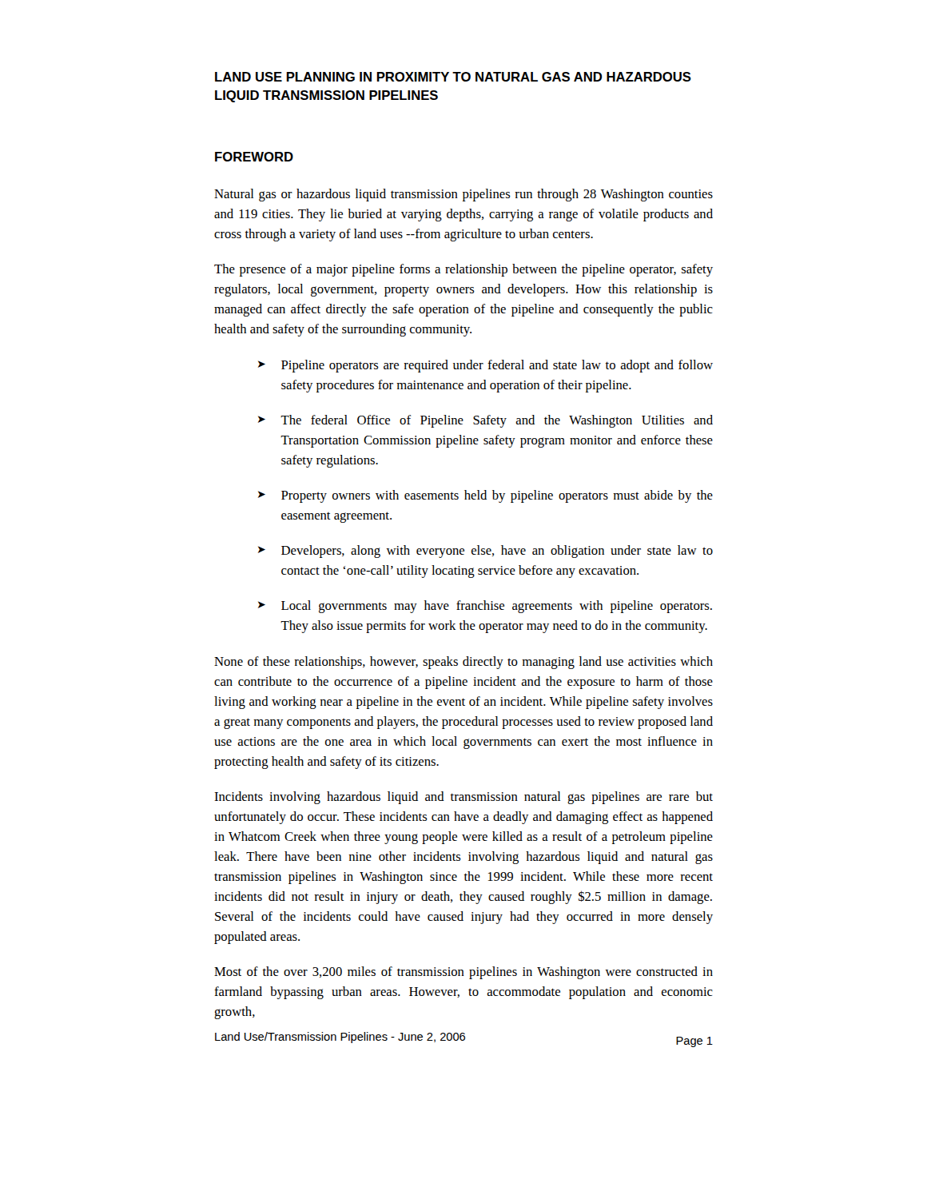Land Use Planning in Proximity to Natural Gas and Hazardous
Liquid Transmission Pipelines
Foreword
Natural gas or hazardous liquid transmission pipelines run through 28 Washington counties and 119 cities. They lie buried at varying depths, carrying a range of volatile products and cross through a variety of land uses --from agriculture to urban centers.
The presence of a major pipeline forms a relationship between the pipeline operator, safety regulators, local government, property owners and developers. How this relationship is managed can affect directly the safe operation of the pipeline and consequently the public health and safety of the surrounding community.
Pipeline operators are required under federal and state law to adopt and follow safety procedures for maintenance and operation of their pipeline.
The federal Office of Pipeline Safety and the Washington Utilities and Transportation Commission pipeline safety program monitor and enforce these safety regulations.
Property owners with easements held by pipeline operators must abide by the easement agreement.
Developers, along with everyone else, have an obligation under state law to contact the ‘one-call’ utility locating service before any excavation.
Local governments may have franchise agreements with pipeline operators. They also issue permits for work the operator may need to do in the community.
None of these relationships, however, speaks directly to managing land use activities which can contribute to the occurrence of a pipeline incident and the exposure to harm of those living and working near a pipeline in the event of an incident. While pipeline safety involves a great many components and players, the procedural processes used to review proposed land use actions are the one area in which local governments can exert the most influence in protecting health and safety of its citizens.
Incidents involving hazardous liquid and transmission natural gas pipelines are rare but unfortunately do occur. These incidents can have a deadly and damaging effect as happened in Whatcom Creek when three young people were killed as a result of a petroleum pipeline leak. There have been nine other incidents involving hazardous liquid and natural gas transmission pipelines in Washington since the 1999 incident. While these more recent incidents did not result in injury or death, they caused roughly $2.5 million in damage. Several of the incidents could have caused injury had they occurred in more densely populated areas.
Most of the over 3,200 miles of transmission pipelines in Washington were constructed in farmland bypassing urban areas. However, to accommodate population and economic growth,
Land Use/Transmission Pipelines - June 2, 2006 Page 1